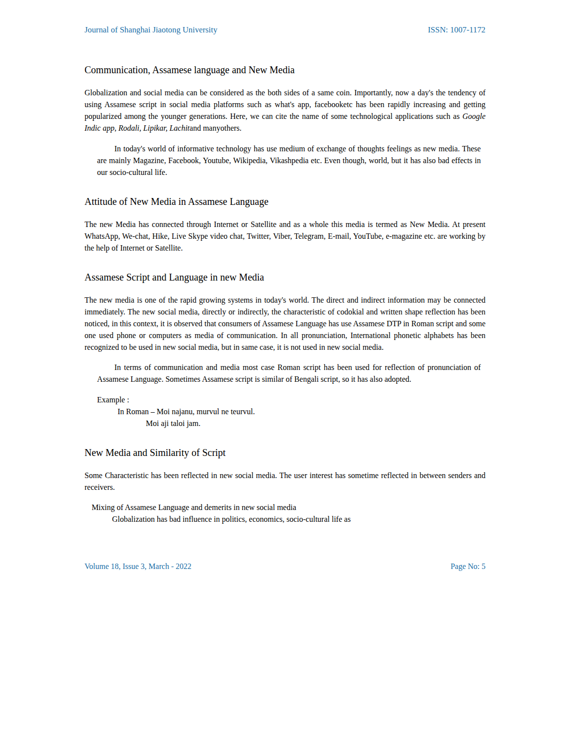Journal of Shanghai Jiaotong University ISSN: 1007-1172
Communication, Assamese language and New Media
Globalization and social media can be considered as the both sides of a same coin. Importantly, now a day's the tendency of using Assamese script in social media platforms such as what's app, facebooketc has been rapidly increasing and getting popularized among the younger generations. Here, we can cite the name of some technological applications such as Google Indic app, Rodali, Lipikar, Lachitand manyothers.
In today's world of informative technology has use medium of exchange of thoughts feelings as new media. These are mainly Magazine, Facebook, Youtube, Wikipedia, Vikashpedia etc. Even though, world, but it has also bad effects in our socio-cultural life.
Attitude of New Media in Assamese Language
The new Media has connected through Internet or Satellite and as a whole this media is termed as New Media. At present WhatsApp, We-chat, Hike, Live Skype video chat, Twitter, Viber, Telegram, E-mail, YouTube, e-magazine etc. are working by the help of Internet or Satellite.
Assamese Script and Language in new Media
The new media is one of the rapid growing systems in today's world. The direct and indirect information may be connected immediately. The new social media, directly or indirectly, the characteristic of codokial and written shape reflection has been noticed, in this context, it is observed that consumers of Assamese Language has use Assamese DTP in Roman script and some one used phone or computers as media of communication. In all pronunciation, International phonetic alphabets has been recognized to be used in new social media, but in same case, it is not used in new social media.
In terms of communication and media most case Roman script has been used for reflection of pronunciation of Assamese Language. Sometimes Assamese script is similar of Bengali script, so it has also adopted.
Example :
In Roman – Moi najanu, murvul ne teurvul.
Moi aji taloi jam.
New Media and Similarity of Script
Some Characteristic has been reflected in new social media. The user interest has sometime reflected in between senders and receivers.
Mixing of Assamese Language and demerits in new social media
Globalization has bad influence in politics, economics, socio-cultural life as
Volume 18, Issue 3, March - 2022 Page No: 5